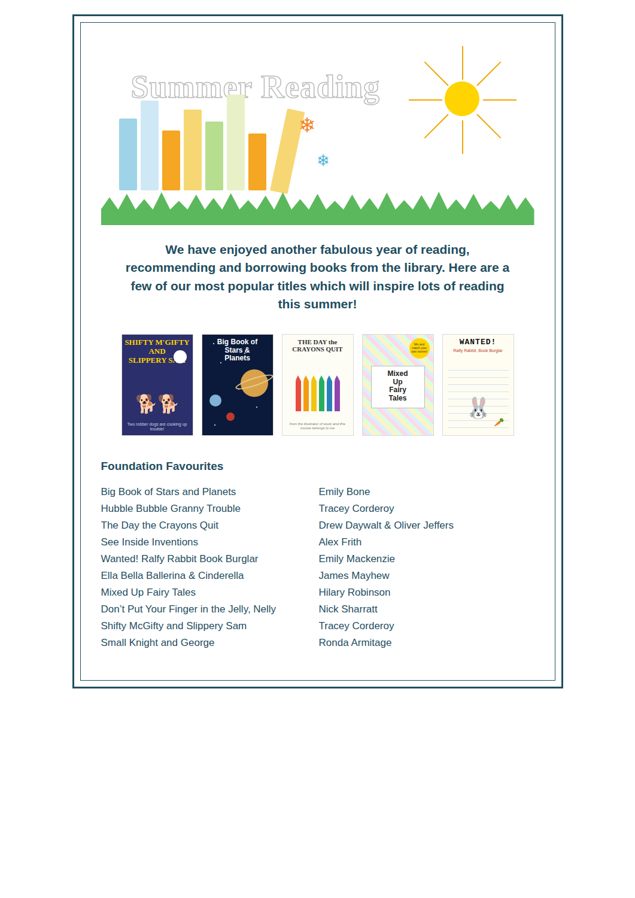Summer Reading
❄
❄
We have enjoyed another fabulous year of reading, recommending and borrowing books from the library. Here are a few of our most popular titles which will inspire lots of reading this summer!
SHIFTY M'GIFTY
AND
SLIPPERY SAM
🐕🐕
Two robber dogs are cooking up trouble!
Big Book of
Stars &
Planets
THE DAY the
CRAYONS QUIT
from the illustrator of stuck and this moose belongs to me
Mix and match your own stories!
Mixed
Up
Fairy
Tales
WANTED!
Ralfy Rabbit, Book Burglar
🐰
🥕
Foundation Favourites
| Big Book of Stars and Planets | Emily Bone |
| Hubble Bubble Granny Trouble | Tracey Corderoy |
| The Day the Crayons Quit | Drew Daywalt & Oliver Jeffers |
| See Inside Inventions | Alex Frith |
| Wanted! Ralfy Rabbit Book Burglar | Emily Mackenzie |
| Ella Bella Ballerina & Cinderella | James Mayhew |
| Mixed Up Fairy Tales | Hilary Robinson |
| Don’t Put Your Finger in the Jelly, Nelly | Nick Sharratt |
| Shifty McGifty and Slippery Sam | Tracey Corderoy |
| Small Knight and George | Ronda Armitage |